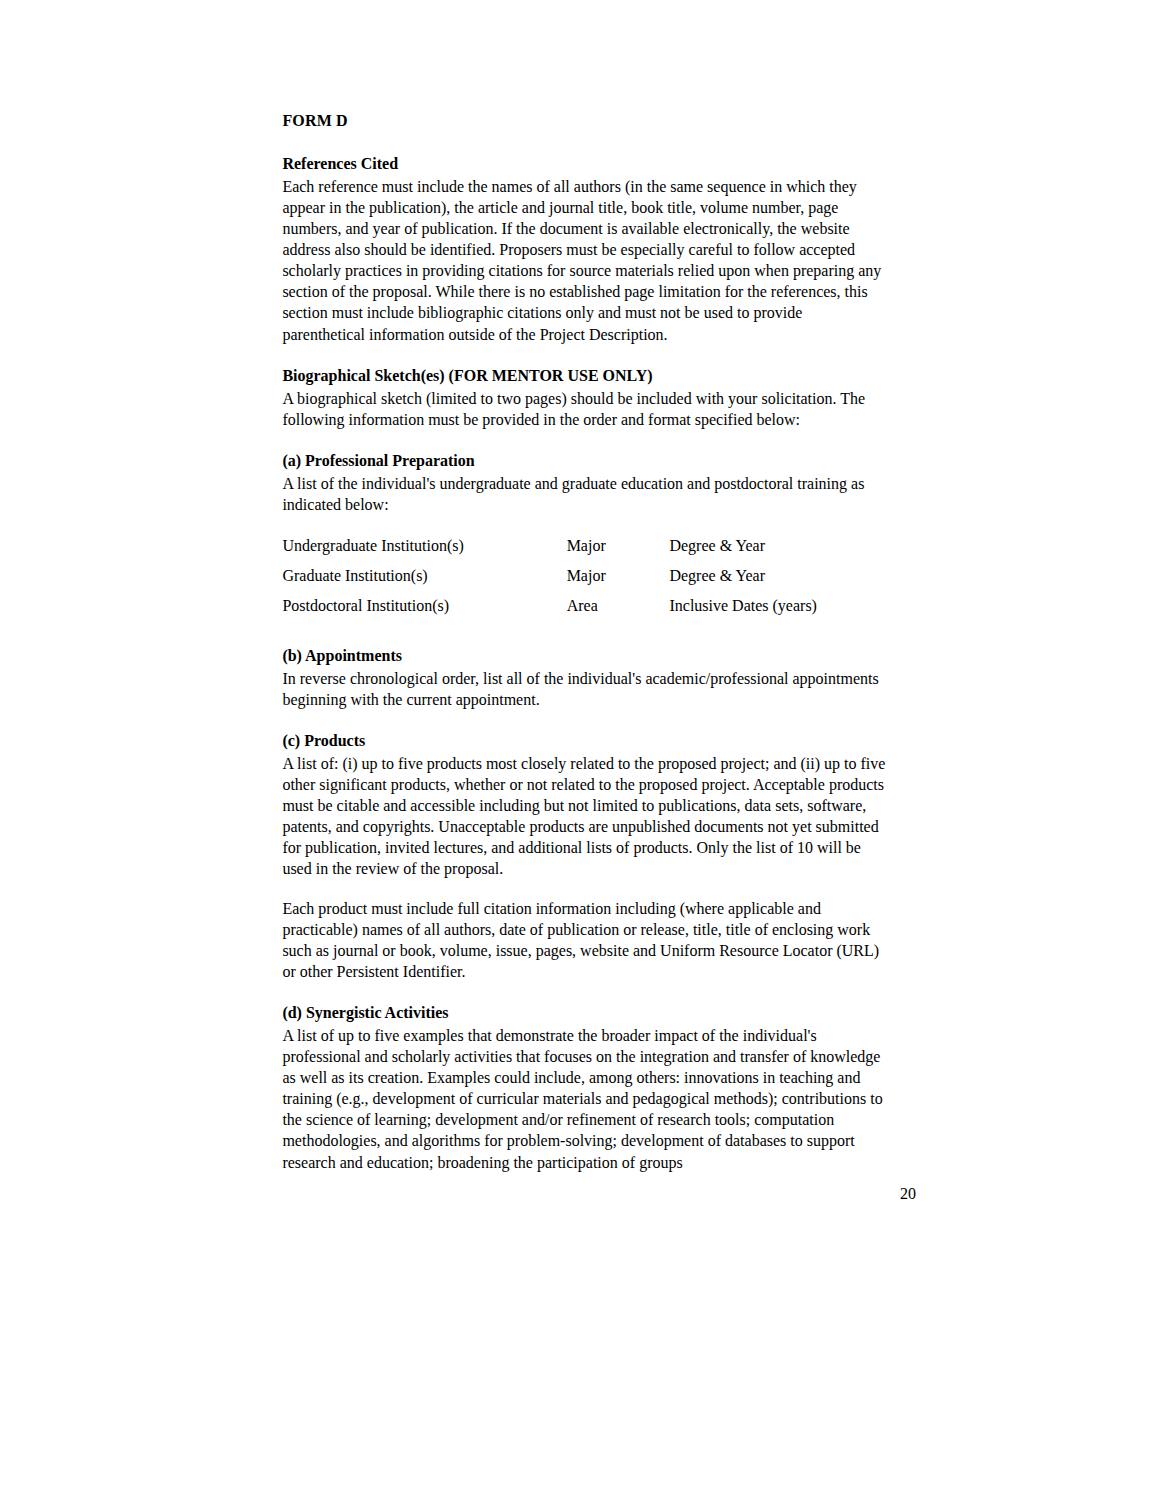FORM D
References Cited
Each reference must include the names of all authors (in the same sequence in which they appear in the publication), the article and journal title, book title, volume number, page numbers, and year of publication. If the document is available electronically, the website address also should be identified. Proposers must be especially careful to follow accepted scholarly practices in providing citations for source materials relied upon when preparing any section of the proposal. While there is no established page limitation for the references, this section must include bibliographic citations only and must not be used to provide parenthetical information outside of the Project Description.
Biographical Sketch(es) (FOR MENTOR USE ONLY)
A biographical sketch (limited to two pages) should be included with your solicitation. The following information must be provided in the order and format specified below:
(a) Professional Preparation
A list of the individual's undergraduate and graduate education and postdoctoral training as indicated below:
| Undergraduate Institution(s) | Major | Degree & Year |
| Graduate Institution(s) | Major | Degree & Year |
| Postdoctoral Institution(s) | Area | Inclusive Dates (years) |
(b) Appointments
In reverse chronological order, list all of the individual's academic/professional appointments beginning with the current appointment.
(c) Products
A list of: (i) up to five products most closely related to the proposed project; and (ii) up to five other significant products, whether or not related to the proposed project. Acceptable products must be citable and accessible including but not limited to publications, data sets, software, patents, and copyrights. Unacceptable products are unpublished documents not yet submitted for publication, invited lectures, and additional lists of products. Only the list of 10 will be used in the review of the proposal.
Each product must include full citation information including (where applicable and practicable) names of all authors, date of publication or release, title, title of enclosing work such as journal or book, volume, issue, pages, website and Uniform Resource Locator (URL) or other Persistent Identifier.
(d) Synergistic Activities
A list of up to five examples that demonstrate the broader impact of the individual's professional and scholarly activities that focuses on the integration and transfer of knowledge as well as its creation. Examples could include, among others: innovations in teaching and training (e.g., development of curricular materials and pedagogical methods); contributions to the science of learning; development and/or refinement of research tools; computation methodologies, and algorithms for problem-solving; development of databases to support research and education; broadening the participation of groups
20